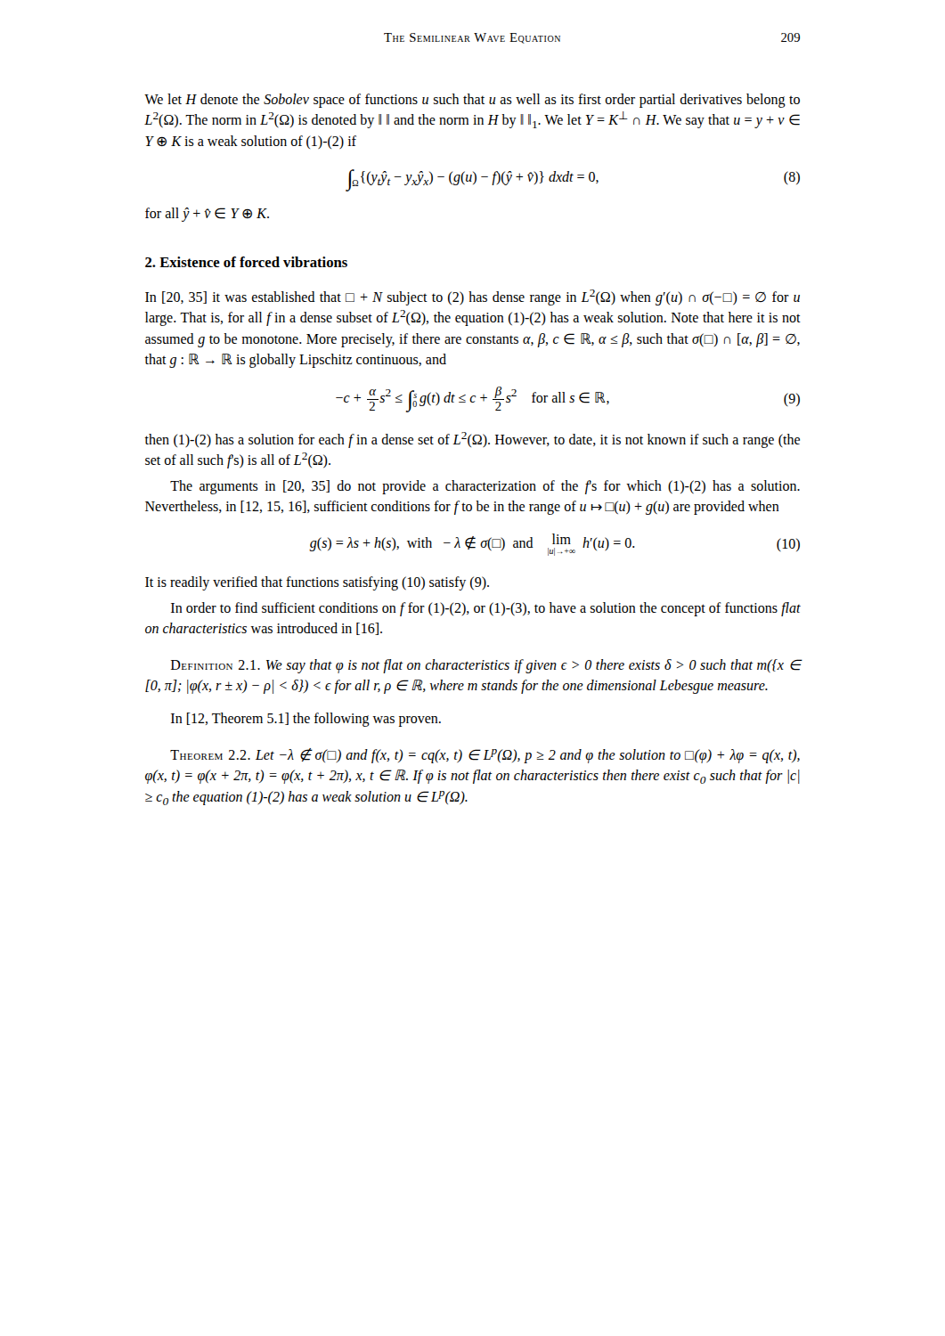The Semilinear Wave Equation 209
We let H denote the Sobolev space of functions u such that u as well as its first order partial derivatives belong to L2(Ω). The norm in L2(Ω) is denoted by ‖ ‖ and the norm in H by ‖ ‖1. We let Y = K⊥ ∩ H. We say that u = y + v ∈ Y ⊕ K is a weak solution of (1)-(2) if
∫Ω {(ytŷt − yxŷx) − (g(u) − f)(ŷ + v̂)} dxdt = 0, (8)
for all ŷ + v̂ ∈ Y ⊕ K.
2. Existence of forced vibrations
In [20, 35] it was established that □ + N subject to (2) has dense range in L2(Ω) when g′(u) ∩ σ(−□) = ∅ for u large. That is, for all f in a dense subset of L2(Ω), the equation (1)-(2) has a weak solution. Note that here it is not assumed g to be monotone. More precisely, if there are constants α, β, c ∈ ℝ, α ≤ β, such that σ(□) ∩ [α, β] = ∅, that g : ℝ → ℝ is globally Lipschitz continuous, and
−c + α 2 s2 ≤ ∫0 s g(t) dt ≤ c + β 2 s2 for all s ∈ ℝ, (9)
then (1)-(2) has a solution for each f in a dense set of L2(Ω). However, to date, it is not known if such a range (the set of all such f's) is all of L2(Ω).
The arguments in [20, 35] do not provide a characterization of the f's for which (1)-(2) has a solution. Nevertheless, in [12, 15, 16], sufficient conditions for f to be in the range of u ↦ □(u) + g(u) are provided when
g(s) = λs + h(s), with − λ ∉ σ(□) and lim|u|→+∞ h′(u) = 0. (10)
It is readily verified that functions satisfying (10) satisfy (9).
In order to find sufficient conditions on f for (1)-(2), or (1)-(3), to have a solution the concept of functions flat on characteristics was introduced in [16].
Definition 2.1. We say that φ is not flat on characteristics if given ϵ > 0 there exists δ > 0 such that m({x ∈ [0, π]; |φ(x, r ± x) − ρ| < δ}) < ϵ for all r, ρ ∈ ℝ, where m stands for the one dimensional Lebesgue measure.
In [12, Theorem 5.1] the following was proven.
Theorem 2.2. Let −λ ∉ σ(□) and f(x, t) = cq(x, t) ∈ Lp(Ω), p ≥ 2 and φ the solution to □(φ) + λφ = q(x, t), φ(x, t) = φ(x + 2π, t) = φ(x, t + 2π), x, t ∈ ℝ. If φ is not flat on characteristics then there exist c0 such that for |c| ≥ c0 the equation (1)-(2) has a weak solution u ∈ Lp(Ω).